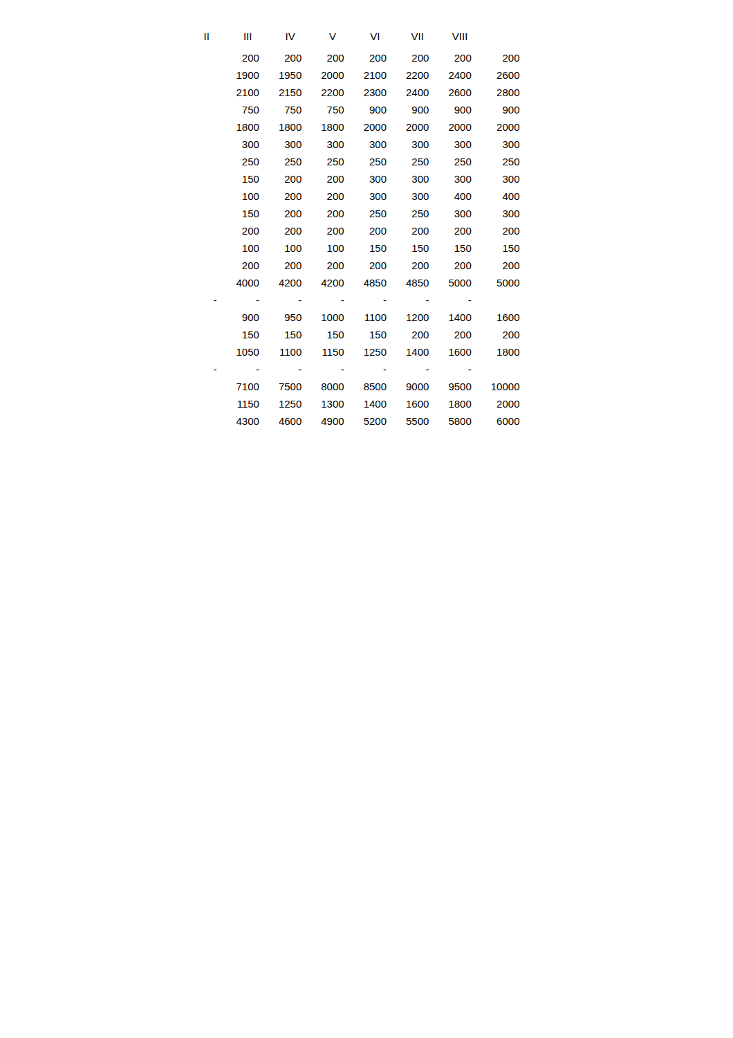| II | III | IV | V | VI | VII | VIII | |
| --- | --- | --- | --- | --- | --- | --- | --- |
| | 200 | 200 | 200 | 200 | 200 | 200 | 200 |
| | 1900 | 1950 | 2000 | 2100 | 2200 | 2400 | 2600 |
| | 2100 | 2150 | 2200 | 2300 | 2400 | 2600 | 2800 |
| | 750 | 750 | 750 | 900 | 900 | 900 | 900 |
| | 1800 | 1800 | 1800 | 2000 | 2000 | 2000 | 2000 |
| | 300 | 300 | 300 | 300 | 300 | 300 | 300 |
| | 250 | 250 | 250 | 250 | 250 | 250 | 250 |
| | 150 | 200 | 200 | 300 | 300 | 300 | 300 |
| | 100 | 200 | 200 | 300 | 300 | 400 | 400 |
| | 150 | 200 | 200 | 250 | 250 | 300 | 300 |
| | 200 | 200 | 200 | 200 | 200 | 200 | 200 |
| | 100 | 100 | 100 | 150 | 150 | 150 | 150 |
| | 200 | 200 | 200 | 200 | 200 | 200 | 200 |
| | 4000 | 4200 | 4200 | 4850 | 4850 | 5000 | 5000 |
| - | - | - | - | - | - | - | |
| | 900 | 950 | 1000 | 1100 | 1200 | 1400 | 1600 |
| | 150 | 150 | 150 | 150 | 200 | 200 | 200 |
| | 1050 | 1100 | 1150 | 1250 | 1400 | 1600 | 1800 |
| - | - | - | - | - | - | - | |
| | 7100 | 7500 | 8000 | 8500 | 9000 | 9500 | 10000 |
| | 1150 | 1250 | 1300 | 1400 | 1600 | 1800 | 2000 |
| | 4300 | 4600 | 4900 | 5200 | 5500 | 5800 | 6000 |